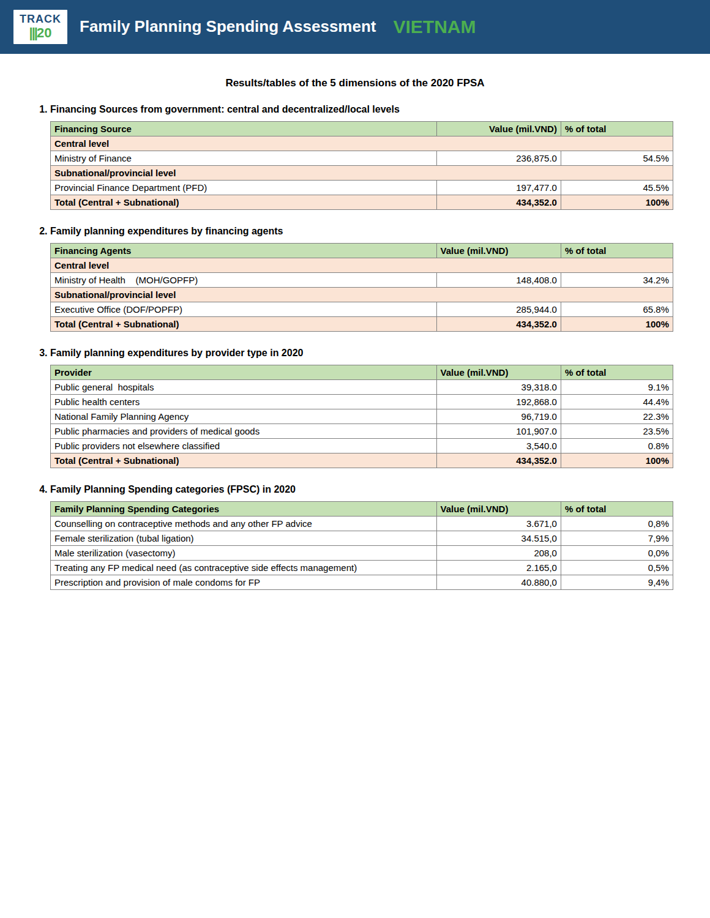TRACK
|||20
Family Planning Spending Assessment
VIETNAM
Results/tables of the 5 dimensions of the 2020 FPSA
Financing Sources from government: central and decentralized/local levels
| Financing Source | Value (mil.VND) | % of total |
| --- | --- | --- |
| Central level |
| Ministry of Finance | 236,875.0 | 54.5% |
| Subnational/provincial level |
| Provincial Finance Department (PFD) | 197,477.0 | 45.5% |
| Total (Central + Subnational) | 434,352.0 | 100% |
Family planning expenditures by financing agents
| Financing Agents | Value (mil.VND) | % of total |
| --- | --- | --- |
| Central level |
| Ministry of Health (MOH/GOPFP) | 148,408.0 | 34.2% |
| Subnational/provincial level |
| Executive Office (DOF/POPFP) | 285,944.0 | 65.8% |
| Total (Central + Subnational) | 434,352.0 | 100% |
Family planning expenditures by provider type in 2020
| Provider | Value (mil.VND) | % of total |
| --- | --- | --- |
| Public general hospitals | 39,318.0 | 9.1% |
| Public health centers | 192,868.0 | 44.4% |
| National Family Planning Agency | 96,719.0 | 22.3% |
| Public pharmacies and providers of medical goods | 101,907.0 | 23.5% |
| Public providers not elsewhere classified | 3,540.0 | 0.8% |
| Total (Central + Subnational) | 434,352.0 | 100% |
Family Planning Spending categories (FPSC) in 2020
| Family Planning Spending Categories | Value (mil.VND) | % of total |
| --- | --- | --- |
| Counselling on contraceptive methods and any other FP advice | 3.671,0 | 0,8% |
| Female sterilization (tubal ligation) | 34.515,0 | 7,9% |
| Male sterilization (vasectomy) | 208,0 | 0,0% |
| Treating any FP medical need (as contraceptive side effects management) | 2.165,0 | 0,5% |
| Prescription and provision of male condoms for FP | 40.880,0 | 9,4% |